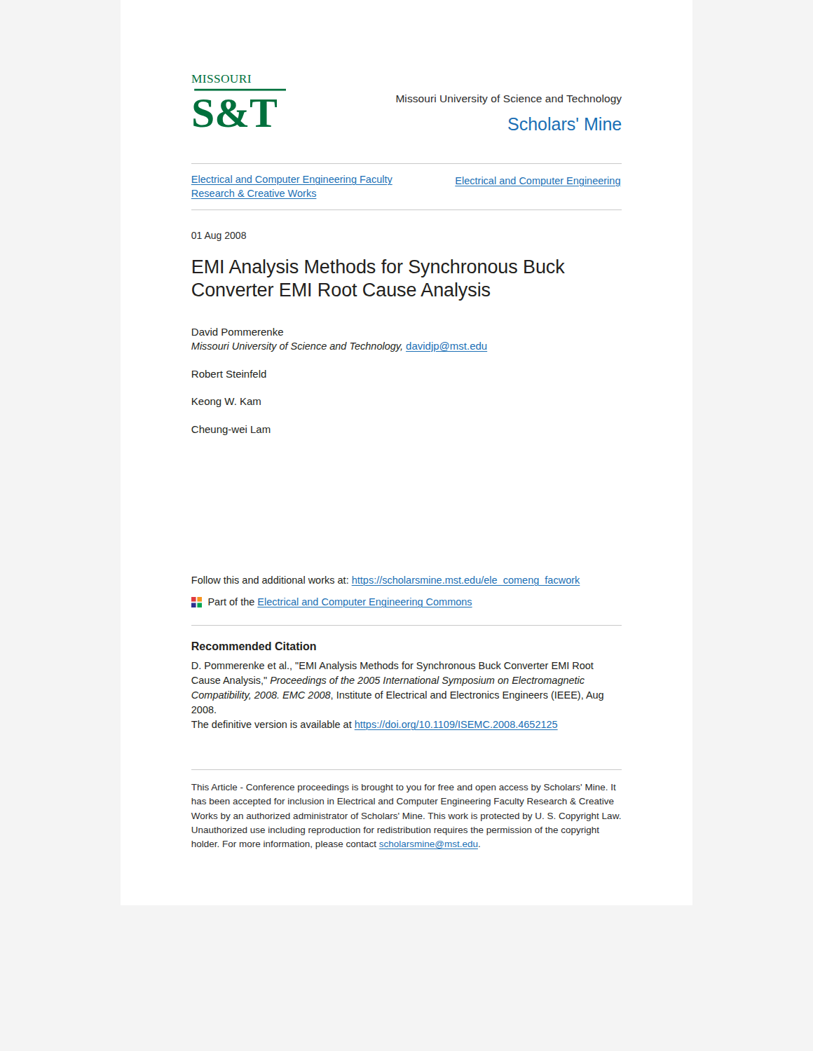MISSOURI S&T
Missouri University of Science and Technology
Scholars' Mine
Electrical and Computer Engineering Faculty Research & Creative Works
Electrical and Computer Engineering
01 Aug 2008
EMI Analysis Methods for Synchronous Buck Converter EMI Root Cause Analysis
David Pommerenke Missouri University of Science and Technology, davidjp@mst.edu
Robert Steinfeld
Keong W. Kam
Cheung-wei Lam
Follow this and additional works at: https://scholarsmine.mst.edu/ele_comeng_facwork
Part of the Electrical and Computer Engineering Commons
Recommended Citation
D. Pommerenke et al., "EMI Analysis Methods for Synchronous Buck Converter EMI Root Cause Analysis," Proceedings of the 2005 International Symposium on Electromagnetic Compatibility, 2008. EMC 2008, Institute of Electrical and Electronics Engineers (IEEE), Aug 2008.
The definitive version is available at https://doi.org/10.1109/ISEMC.2008.4652125
This Article - Conference proceedings is brought to you for free and open access by Scholars' Mine. It has been accepted for inclusion in Electrical and Computer Engineering Faculty Research & Creative Works by an authorized administrator of Scholars' Mine. This work is protected by U. S. Copyright Law. Unauthorized use including reproduction for redistribution requires the permission of the copyright holder. For more information, please contact scholarsmine@mst.edu.